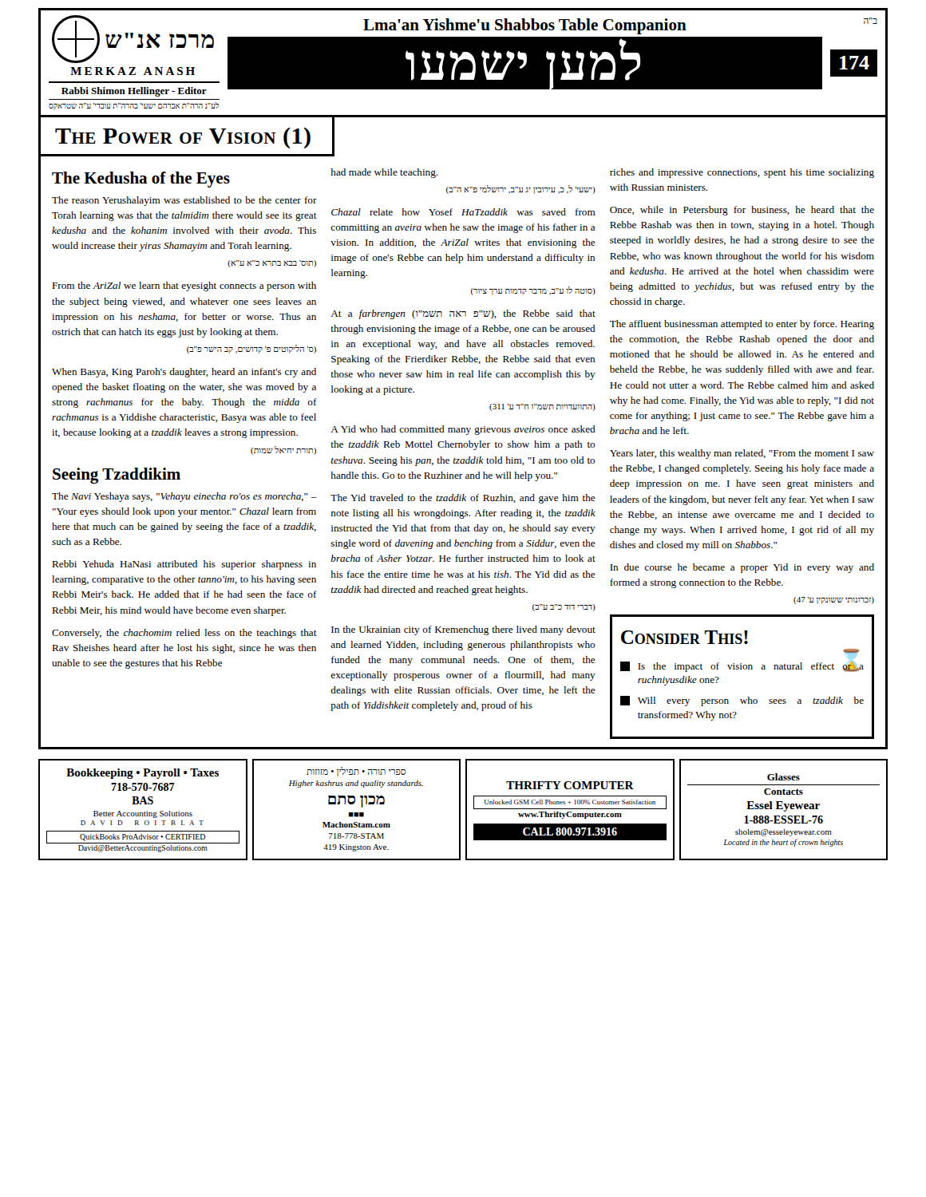מרכז אנ"ש
MERKAZ ANASH
Rabbi Shimon Hellinger - Editor
לע"נ הרה"ת אברהם ישעי' בהרה"ת עובדי' ע"ה שטראקס
Lma'an Yishme'u Shabbos Table Companion
למען ישמעו
ב"ה
174
The Power of Vision (1)
The Kedusha of the Eyes
The reason Yerushalayim was established to be the center for Torah learning was that the talmidim there would see its great kedusha and the kohanim involved with their avoda. This would increase their yiras Shamayim and Torah learning.
(תוס' בבא בתרא כ"א ע"א)
From the AriZal we learn that eyesight connects a person with the subject being viewed, and whatever one sees leaves an impression on his neshama, for better or worse. Thus an ostrich that can hatch its eggs just by looking at them.
(ס' הליקוטים פ' קדושים, קב הישר פ"ב)
When Basya, King Paroh's daughter, heard an infant's cry and opened the basket floating on the water, she was moved by a strong rachmanus for the baby. Though the midda of rachmanus is a Yiddishe characteristic, Basya was able to feel it, because looking at a tzaddik leaves a strong impression.
(תורת יחיאל שמות)
Seeing Tzaddikim
The Navi Yeshaya says, "Vehayu einecha ro'os es morecha," – "Your eyes should look upon your mentor." Chazal learn from here that much can be gained by seeing the face of a tzaddik, such as a Rebbe.
Rebbi Yehuda HaNasi attributed his superior sharpness in learning, comparative to the other tanno'im, to his having seen Rebbi Meir's back. He added that if he had seen the face of Rebbi Meir, his mind would have become even sharper.
Conversely, the chachomim relied less on the teachings that Rav Sheishes heard after he lost his sight, since he was then unable to see the gestures that his Rebbe
had made while teaching.
(ישעי' ל, כ, עירובין יג ע"ב, ירושלמי פ"א ה"ב)
Chazal relate how Yosef HaTzaddik was saved from committing an aveira when he saw the image of his father in a vision. In addition, the AriZal writes that envisioning the image of one's Rebbe can help him understand a difficulty in learning.
(סוטה לו ע"ב, מדבר קדמות ערך ציור)
At a farbrengen (ש"פ ראה תשמ"ו), the Rebbe said that through envisioning the image of a Rebbe, one can be aroused in an exceptional way, and have all obstacles removed. Speaking of the Frierdiker Rebbe, the Rebbe said that even those who never saw him in real life can accomplish this by looking at a picture.
(התוועדויות תשמ"ו ח"ד ע' 311)
A Yid who had committed many grievous aveiros once asked the tzaddik Reb Mottel Chernobyler to show him a path to teshuva. Seeing his pan, the tzaddik told him, "I am too old to handle this. Go to the Ruzhiner and he will help you."
The Yid traveled to the tzaddik of Ruzhin, and gave him the note listing all his wrongdoings. After reading it, the tzaddik instructed the Yid that from that day on, he should say every single word of davening and benching from a Siddur, even the bracha of Asher Yotzar. He further instructed him to look at his face the entire time he was at his tish. The Yid did as the tzaddik had directed and reached great heights.
(דברי דוד כ"ב ע"ב)
In the Ukrainian city of Kremenchug there lived many devout and learned Yidden, including generous philanthropists who funded the many communal needs. One of them, the exceptionally prosperous owner of a flourmill, had many dealings with elite Russian officials. Over time, he left the path of Yiddishkeit completely and, proud of his
riches and impressive connections, spent his time socializing with Russian ministers.
Once, while in Petersburg for business, he heard that the Rebbe Rashab was then in town, staying in a hotel. Though steeped in worldly desires, he had a strong desire to see the Rebbe, who was known throughout the world for his wisdom and kedusha. He arrived at the hotel when chassidim were being admitted to yechidus, but was refused entry by the chossid in charge.
The affluent businessman attempted to enter by force. Hearing the commotion, the Rebbe Rashab opened the door and motioned that he should be allowed in. As he entered and beheld the Rebbe, he was suddenly filled with awe and fear. He could not utter a word. The Rebbe calmed him and asked why he had come. Finally, the Yid was able to reply, "I did not come for anything; I just came to see." The Rebbe gave him a bracha and he left.
Years later, this wealthy man related, "From the moment I saw the Rebbe, I changed completely. Seeing his holy face made a deep impression on me. I have seen great ministers and leaders of the kingdom, but never felt any fear. Yet when I saw the Rebbe, an intense awe overcame me and I decided to change my ways. When I arrived home, I got rid of all my dishes and closed my mill on Shabbos."
In due course he became a proper Yid in every way and formed a strong connection to the Rebbe.
(זכרונותי ששונקין ע' 47)
Consider This!
⌛
Is the impact of vision a natural effect or a ruchniyusdike one?
Will every person who sees a tzaddik be transformed? Why not?
Bookkeeping • Payroll • Taxes
718-570-7687
BAS
Better Accounting Solutions
D A V I D R O I T B L A T
QuickBooks ProAdvisor • CERTIFIED
David@BetterAccountingSolutions.com
ספרי תורה • תפילין • מזוזות
Higher kashrus and quality standards.
מכון סתם
■■■
MachonStam.com
718-778-STAM
419 Kingston Ave.
THRIFTY COMPUTER
Unlocked GSM Cell Phones + 100% Customer Satisfaction
www.ThriftyComputer.com
CALL 800.971.3916
Glasses
Contacts
Essel Eyewear
1-888-ESSEL-76
sholem@esseleyewear.com
Located in the heart of crown heights